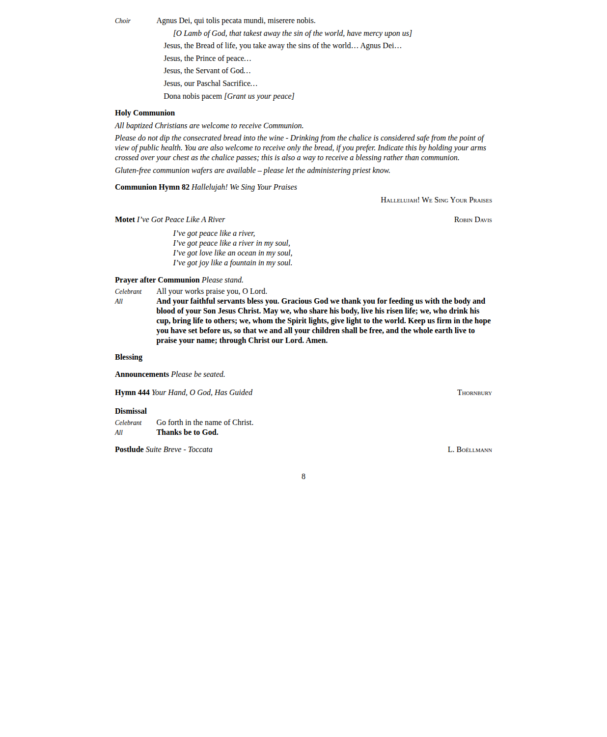Choir Agnus Dei, qui tolis pecata mundi, miserere nobis.
[O Lamb of God, that takest away the sin of the world, have mercy upon us]
Jesus, the Bread of life, you take away the sins of the world… Agnus Dei…
Jesus, the Prince of peace…
Jesus, the Servant of God…
Jesus, our Paschal Sacrifice…
Dona nobis pacem [Grant us your peace]
Holy Communion
All baptized Christians are welcome to receive Communion.
Please do not dip the consecrated bread into the wine - Drinking from the chalice is considered safe from the point of view of public health. You are also welcome to receive only the bread, if you prefer. Indicate this by holding your arms crossed over your chest as the chalice passes; this is also a way to receive a blessing rather than communion.
Gluten-free communion wafers are available – please let the administering priest know.
Communion Hymn 82 Hallelujah! We Sing Your Praises
Hallelujah! We Sing Your Praises
Motet I’ve Got Peace Like A River
Robin Davis
I’ve got peace like a river,
I’ve got peace like a river in my soul,
I’ve got love like an ocean in my soul,
I’ve got joy like a fountain in my soul.
Prayer after Communion Please stand.
Celebrant All your works praise you, O Lord.
All And your faithful servants bless you. Gracious God we thank you for feeding us with the body and blood of your Son Jesus Christ. May we, who share his body, live his risen life; we, who drink his cup, bring life to others; we, whom the Spirit lights, give light to the world. Keep us firm in the hope you have set before us, so that we and all your children shall be free, and the whole earth live to praise your name; through Christ our Lord. Amen.
Blessing
Announcements Please be seated.
Hymn 444 Your Hand, O God, Has Guided
Thornbury
Dismissal
Celebrant Go forth in the name of Christ.
All Thanks be to God.
Postlude Suite Breve - Toccata
L. Boëllmann
8